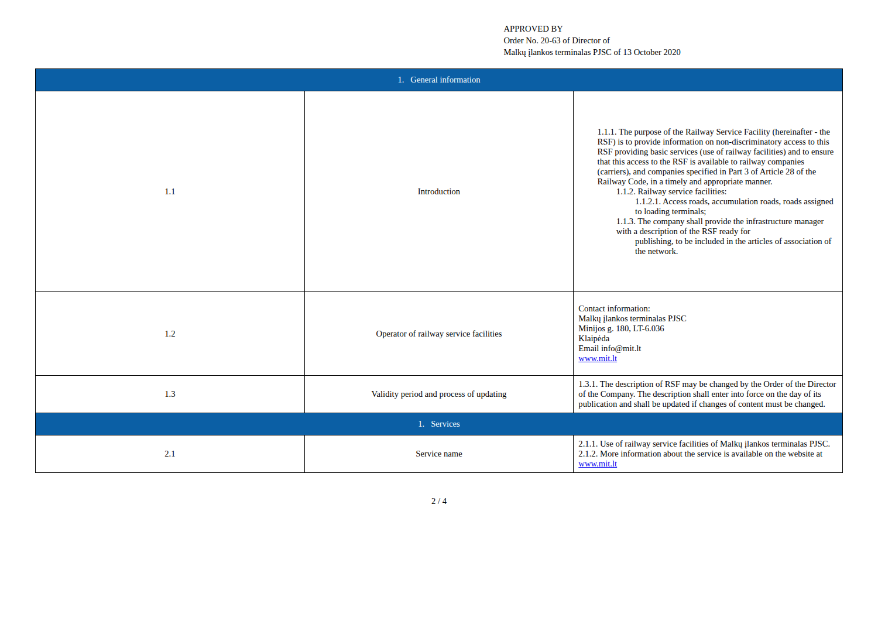APPROVED BY
Order No. 20-63 of Director of
Malkų įlankos terminalas PJSC of 13 October 2020
| 1. General information |
| 1.1 | Introduction | 1.1.1. The purpose of the Railway Service Facility (hereinafter - the RSF) is to provide information on non-discriminatory access to this RSF providing basic services (use of railway facilities) and to ensure that this access to the RSF is available to railway companies (carriers), and companies specified in Part 3 of Article 28 of the Railway Code, in a timely and appropriate manner. 1.1.2. Railway service facilities: 1.1.2.1. Access roads, accumulation roads, roads assigned to loading terminals; 1.1.3. The company shall provide the infrastructure manager with a description of the RSF ready for publishing, to be included in the articles of association of the network. |
| 1.2 | Operator of railway service facilities | Contact information: Malkų įlankos terminalas PJSC Minijos g. 180, LT-6.036 Klaipėda Email info@mit.lt www.mit.lt |
| 1.3 | Validity period and process of updating | 1.3.1. The description of RSF may be changed by the Order of the Director of the Company. The description shall enter into force on the day of its publication and shall be updated if changes of content must be changed. |
| 1. Services |
| 2.1 | Service name | 2.1.1. Use of railway service facilities of Malkų įlankos terminalas PJSC. 2.1.2. More information about the service is available on the website at www.mit.lt |
2 / 4